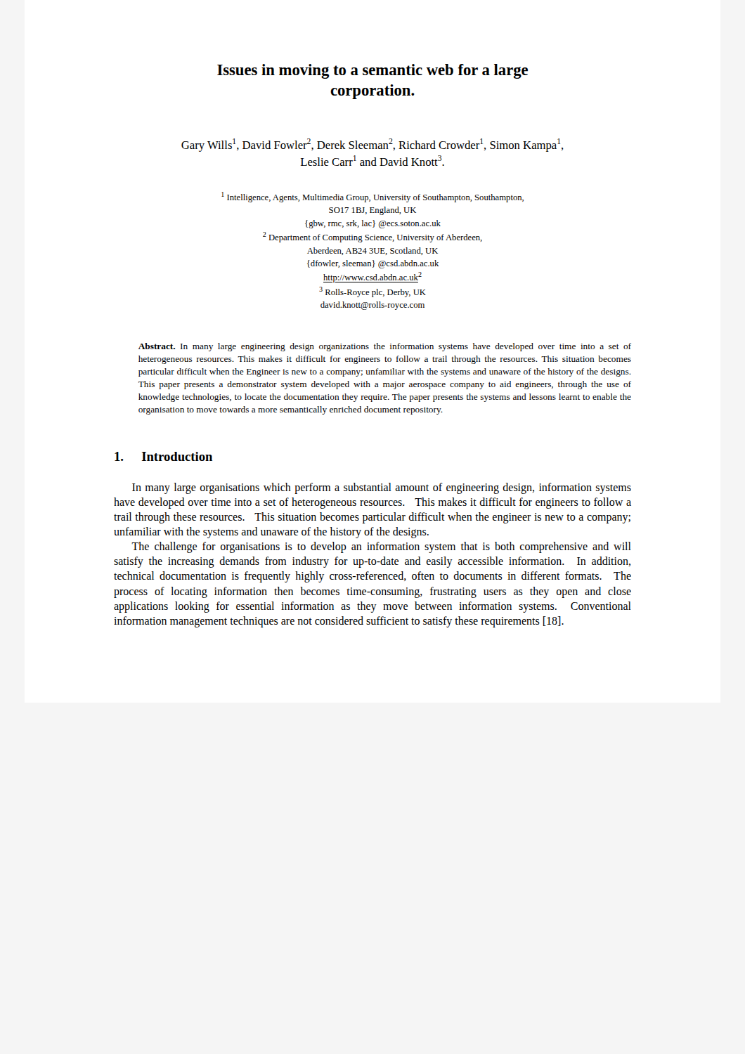Issues in moving to a semantic web for a large
corporation.
Gary Wills1, David Fowler2, Derek Sleeman2, Richard Crowder1, Simon Kampa1,
Leslie Carr1 and David Knott3.
1 Intelligence, Agents, Multimedia Group, University of Southampton, Southampton,
SO17 1BJ, England, UK
{gbw, rmc, srk, lac} @ecs.soton.ac.uk
2 Department of Computing Science, University of Aberdeen,
Aberdeen, AB24 3UE, Scotland, UK
{dfowler, sleeman} @csd.abdn.ac.uk
http://www.csd.abdn.ac.uk2
3 Rolls-Royce plc, Derby, UK
david.knott@rolls-royce.com
Abstract. In many large engineering design organizations the information systems have developed over time into a set of heterogeneous resources. This makes it difficult for engineers to follow a trail through the resources. This situation becomes particular difficult when the Engineer is new to a company; unfamiliar with the systems and unaware of the history of the designs. This paper presents a demonstrator system developed with a major aerospace company to aid engineers, through the use of knowledge technologies, to locate the documentation they require. The paper presents the systems and lessons learnt to enable the organisation to move towards a more semantically enriched document repository.
1. Introduction
In many large organisations which perform a substantial amount of engineering design, information systems have developed over time into a set of heterogeneous resources. This makes it difficult for engineers to follow a trail through these resources. This situation becomes particular difficult when the engineer is new to a company; unfamiliar with the systems and unaware of the history of the designs.
The challenge for organisations is to develop an information system that is both comprehensive and will satisfy the increasing demands from industry for up-to-date and easily accessible information. In addition, technical documentation is frequently highly cross-referenced, often to documents in different formats. The process of locating information then becomes time-consuming, frustrating users as they open and close applications looking for essential information as they move between information systems. Conventional information management techniques are not considered sufficient to satisfy these requirements [18].